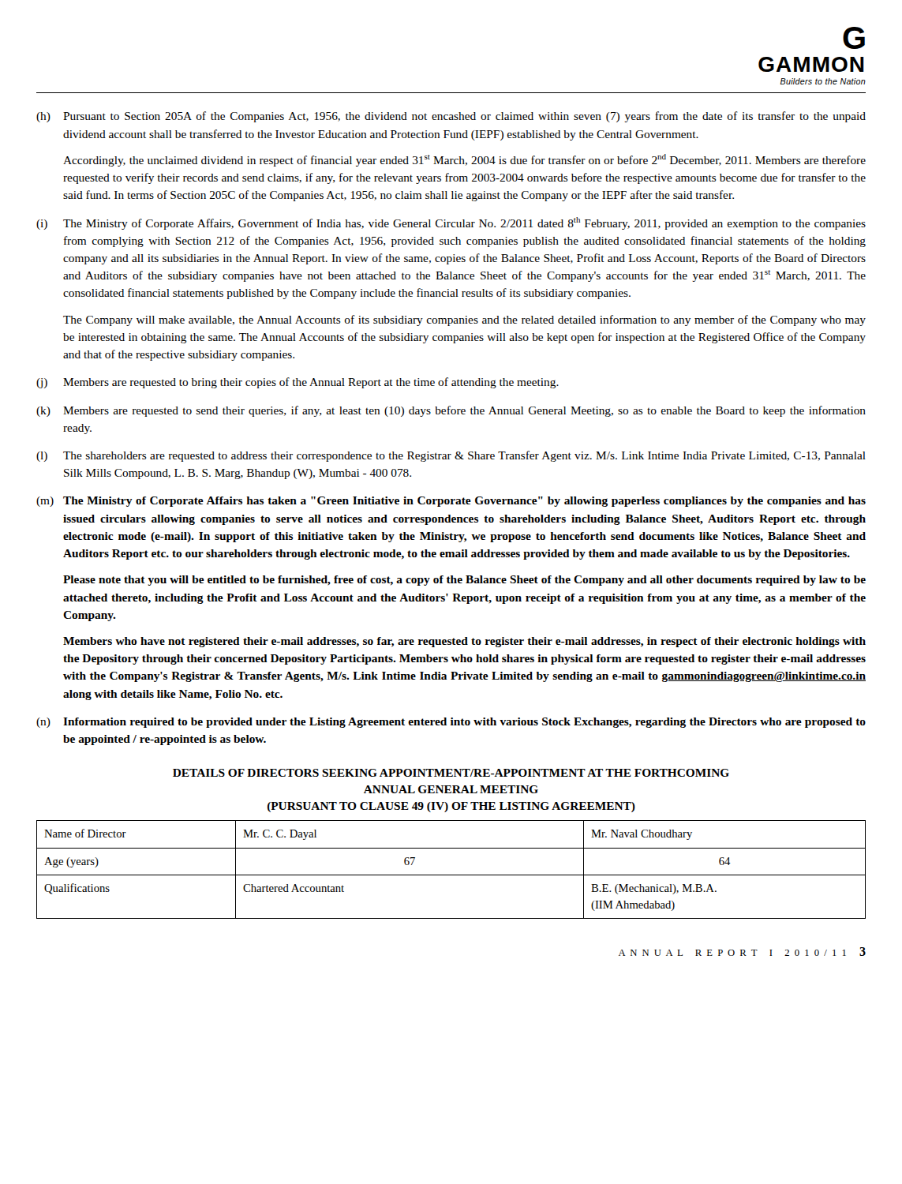G
GAMMON
Builders to the Nation
(h)
Pursuant to Section 205A of the Companies Act, 1956, the dividend not encashed or claimed within seven (7) years from the date of its transfer to the unpaid dividend account shall be transferred to the Investor Education and Protection Fund (IEPF) established by the Central Government.
Accordingly, the unclaimed dividend in respect of financial year ended 31st March, 2004 is due for transfer on or before 2nd December, 2011. Members are therefore requested to verify their records and send claims, if any, for the relevant years from 2003-2004 onwards before the respective amounts become due for transfer to the said fund. In terms of Section 205C of the Companies Act, 1956, no claim shall lie against the Company or the IEPF after the said transfer.
(i)
The Ministry of Corporate Affairs, Government of India has, vide General Circular No. 2/2011 dated 8th February, 2011, provided an exemption to the companies from complying with Section 212 of the Companies Act, 1956, provided such companies publish the audited consolidated financial statements of the holding company and all its subsidiaries in the Annual Report. In view of the same, copies of the Balance Sheet, Profit and Loss Account, Reports of the Board of Directors and Auditors of the subsidiary companies have not been attached to the Balance Sheet of the Company's accounts for the year ended 31st March, 2011. The consolidated financial statements published by the Company include the financial results of its subsidiary companies.
The Company will make available, the Annual Accounts of its subsidiary companies and the related detailed information to any member of the Company who may be interested in obtaining the same. The Annual Accounts of the subsidiary companies will also be kept open for inspection at the Registered Office of the Company and that of the respective subsidiary companies.
(j)
Members are requested to bring their copies of the Annual Report at the time of attending the meeting.
(k)
Members are requested to send their queries, if any, at least ten (10) days before the Annual General Meeting, so as to enable the Board to keep the information ready.
(l)
The shareholders are requested to address their correspondence to the Registrar & Share Transfer Agent viz. M/s. Link Intime India Private Limited, C-13, Pannalal Silk Mills Compound, L. B. S. Marg, Bhandup (W), Mumbai - 400 078.
(m)
The Ministry of Corporate Affairs has taken a "Green Initiative in Corporate Governance" by allowing paperless compliances by the companies and has issued circulars allowing companies to serve all notices and correspondences to shareholders including Balance Sheet, Auditors Report etc. through electronic mode (e-mail). In support of this initiative taken by the Ministry, we propose to henceforth send documents like Notices, Balance Sheet and Auditors Report etc. to our shareholders through electronic mode, to the email addresses provided by them and made available to us by the Depositories.
Please note that you will be entitled to be furnished, free of cost, a copy of the Balance Sheet of the Company and all other documents required by law to be attached thereto, including the Profit and Loss Account and the Auditors' Report, upon receipt of a requisition from you at any time, as a member of the Company.
Members who have not registered their e-mail addresses, so far, are requested to register their e-mail addresses, in respect of their electronic holdings with the Depository through their concerned Depository Participants. Members who hold shares in physical form are requested to register their e-mail addresses with the Company's Registrar & Transfer Agents, M/s. Link Intime India Private Limited by sending an e-mail to gammonindiagogreen@linkintime.co.in along with details like Name, Folio No. etc.
(n)
Information required to be provided under the Listing Agreement entered into with various Stock Exchanges, regarding the Directors who are proposed to be appointed / re-appointed is as below.
DETAILS OF DIRECTORS SEEKING APPOINTMENT/RE-APPOINTMENT AT THE FORTHCOMING ANNUAL GENERAL MEETING (PURSUANT TO CLAUSE 49 (IV) OF THE LISTING AGREEMENT)
| Name of Director | Mr. C. C. Dayal | Mr. Naval Choudhary |
| Age (years) | 67 | 64 |
| Qualifications | Chartered Accountant | B.E. (Mechanical), M.B.A. (IIM Ahmedabad) |
A N N U A L R E P O R T I 2 0 1 0 / 1 1 3